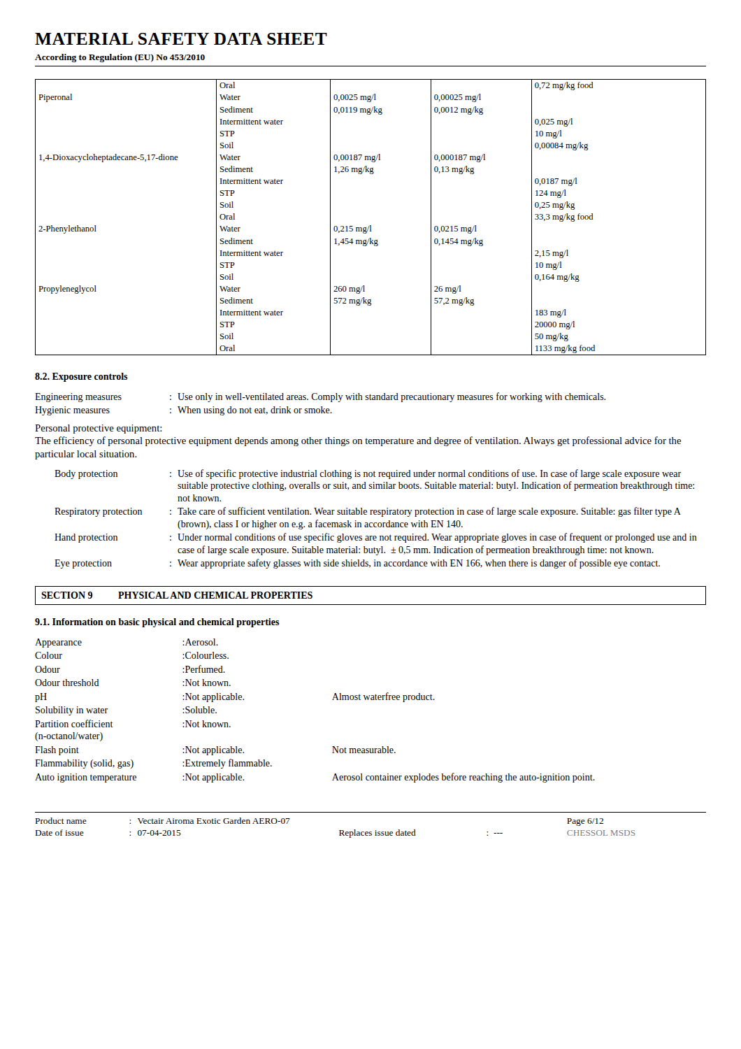MATERIAL SAFETY DATA SHEET
According to Regulation (EU) No 453/2010
| | Oral | | | 0,72 mg/kg food |
| Piperonal | Water | 0,0025 mg/l | 0,00025 mg/l | |
| | Sediment | 0,0119 mg/kg | 0,0012 mg/kg | |
| | Intermittent water | | | 0,025 mg/l |
| | STP | | | 10 mg/l |
| | Soil | | | 0,00084 mg/kg |
| 1,4-Dioxacycloheptadecane-5,17-dione | Water | 0,00187 mg/l | 0,000187 mg/l | |
| | Sediment | 1,26 mg/kg | 0,13 mg/kg | |
| | Intermittent water | | | 0,0187 mg/l |
| | STP | | | 124 mg/l |
| | Soil | | | 0,25 mg/kg |
| | Oral | | | 33,3 mg/kg food |
| 2-Phenylethanol | Water | 0,215 mg/l | 0,0215 mg/l | |
| | Sediment | 1,454 mg/kg | 0,1454 mg/kg | |
| | Intermittent water | | | 2,15 mg/l |
| | STP | | | 10 mg/l |
| | Soil | | | 0,164 mg/kg |
| Propyleneglycol | Water | 260 mg/l | 26 mg/l | |
| | Sediment | 572 mg/kg | 57,2 mg/kg | |
| | Intermittent water | | | 183 mg/l |
| | STP | | | 20000 mg/l |
| | Soil | | | 50 mg/kg |
| | Oral | | | 1133 mg/kg food |
8.2. Exposure controls
| Engineering measures | : | Use only in well-ventilated areas. Comply with standard precautionary measures for working with chemicals. |
| Hygienic measures | : | When using do not eat, drink or smoke. |
Personal protective equipment:
The efficiency of personal protective equipment depends among other things on temperature and degree of ventilation. Always get professional advice for the particular local situation.
| Body protection | : | Use of specific protective industrial clothing is not required under normal conditions of use. In case of large scale exposure wear suitable protective clothing, overalls or suit, and similar boots. Suitable material: butyl. Indication of permeation breakthrough time: not known. |
| Respiratory protection | : | Take care of sufficient ventilation. Wear suitable respiratory protection in case of large scale exposure. Suitable: gas filter type A (brown), class I or higher on e.g. a facemask in accordance with EN 140. |
| Hand protection | : | Under normal conditions of use specific gloves are not required. Wear appropriate gloves in case of frequent or prolonged use and in case of large scale exposure. Suitable material: butyl. ± 0,5 mm. Indication of permeation breakthrough time: not known. |
| Eye protection | : | Wear appropriate safety glasses with side shields, in accordance with EN 166, when there is danger of possible eye contact. |
SECTION 9 PHYSICAL AND CHEMICAL PROPERTIES
9.1. Information on basic physical and chemical properties
| Appearance | : | Aerosol. | |
| Colour | : | Colourless. | |
| Odour | : | Perfumed. | |
| Odour threshold | : | Not known. | |
| pH | : | Not applicable. | Almost waterfree product. |
| Solubility in water | : | Soluble. | |
| Partition coefficient (n-octanol/water) | : | Not known. | |
| Flash point | : | Not applicable. | Not measurable. |
| Flammability (solid, gas) | : | Extremely flammable. | |
| Auto ignition temperature | : | Not applicable. | Aerosol container explodes before reaching the auto-ignition point. |
| Product name | : | Vectair Airoma Exotic Garden AERO-07 | | | Page 6/12 |
| Date of issue | : | 07-04-2015 | Replaces issue dated | : --- | CHESSOL MSDS |